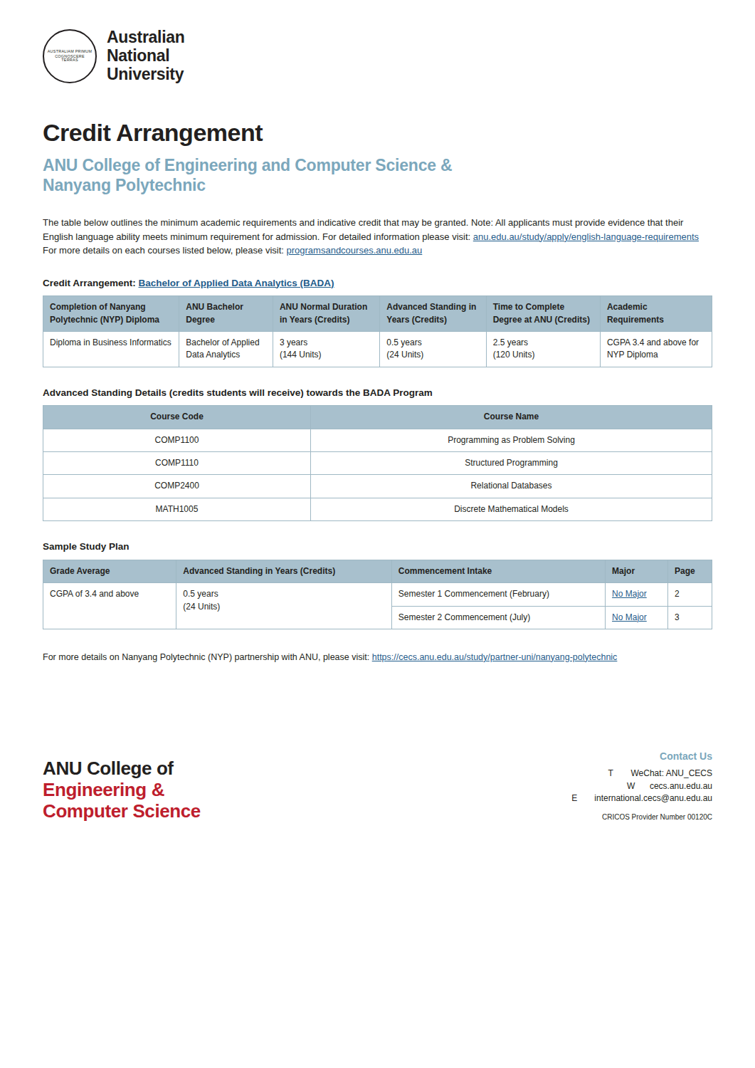AUSTRALIAM PRIMUM COGNOSCERE TERRAS
Australian
National
University
Credit Arrangement
ANU College of Engineering and Computer Science &
Nanyang Polytechnic
The table below outlines the minimum academic requirements and indicative credit that may be granted. Note: All applicants must provide evidence that their English language ability meets minimum requirement for admission. For detailed information please visit: anu.edu.au/study/apply/english-language-requirements
For more details on each courses listed below, please visit: programsandcourses.anu.edu.au
Credit Arrangement: Bachelor of Applied Data Analytics (BADA)
| Completion of Nanyang Polytechnic (NYP) Diploma | ANU Bachelor Degree | ANU Normal Duration in Years (Credits) | Advanced Standing in Years (Credits) | Time to Complete Degree at ANU (Credits) | Academic Requirements |
| --- | --- | --- | --- | --- | --- |
| Diploma in Business Informatics | Bachelor of Applied Data Analytics | 3 years (144 Units) | 0.5 years (24 Units) | 2.5 years (120 Units) | CGPA 3.4 and above for NYP Diploma |
Advanced Standing Details (credits students will receive) towards the BADA Program
| Course Code | Course Name |
| --- | --- |
| COMP1100 | Programming as Problem Solving |
| COMP1110 | Structured Programming |
| COMP2400 | Relational Databases |
| MATH1005 | Discrete Mathematical Models |
Sample Study Plan
| Grade Average | Advanced Standing in Years (Credits) | Commencement Intake | Major | Page |
| --- | --- | --- | --- | --- |
| CGPA of 3.4 and above | 0.5 years (24 Units) | Semester 1 Commencement (February) | No Major | 2 |
| Semester 2 Commencement (July) | No Major | 3 |
For more details on Nanyang Polytechnic (NYP) partnership with ANU, please visit: https://cecs.anu.edu.au/study/partner-uni/nanyang-polytechnic
ANU College of
Engineering &
Computer Science
Contact Us
TWeChat: ANU_CECS
Wcecs.anu.edu.au
Einternational.cecs@anu.edu.au
CRICOS Provider Number 00120C